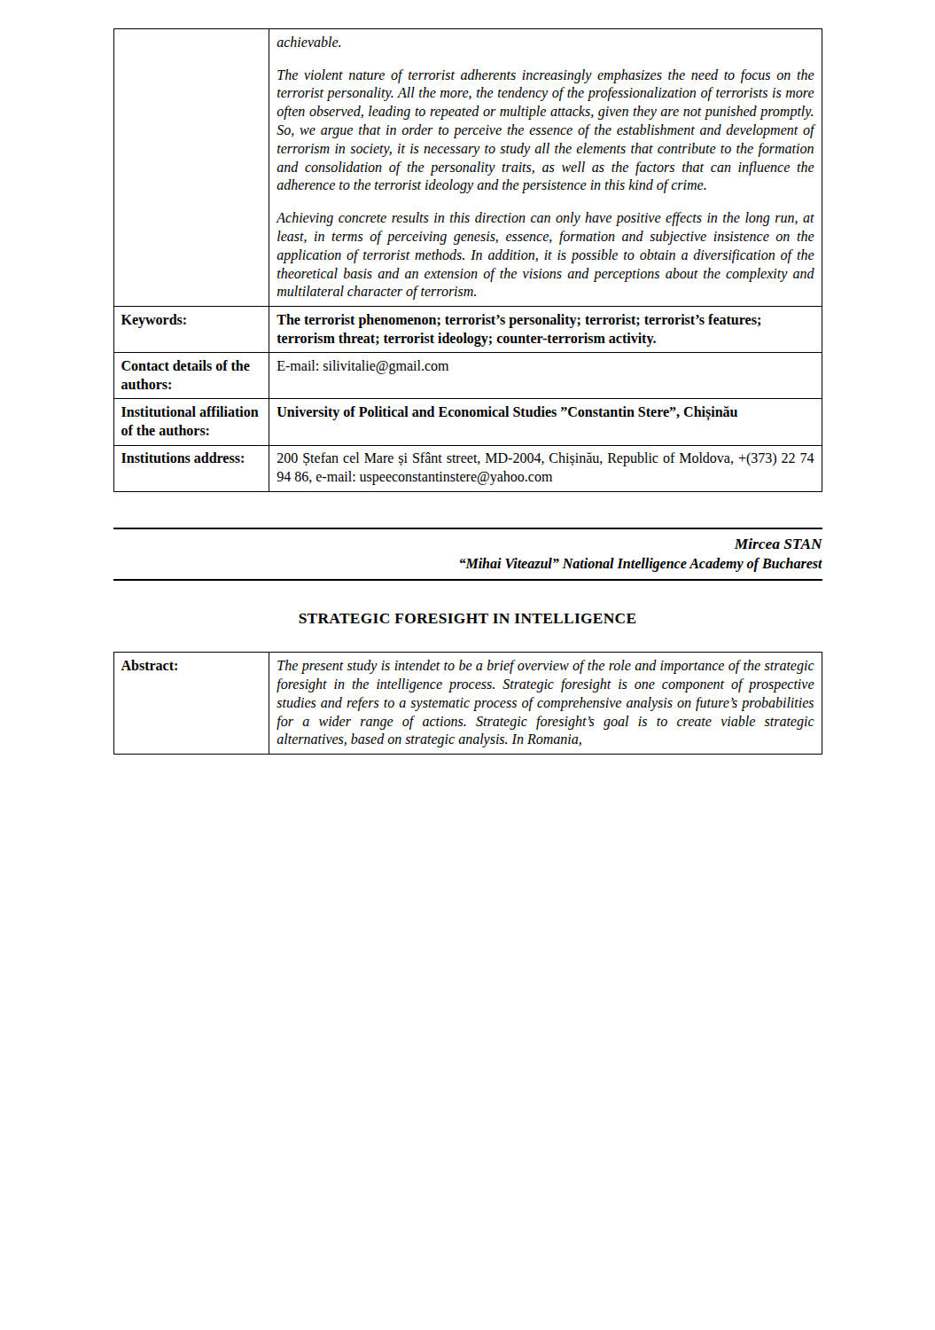| | achievable. The violent nature of terrorist adherents increasingly emphasizes the need to focus on the terrorist personality. All the more, the tendency of the professionalization of terrorists is more often observed, leading to repeated or multiple attacks, given they are not punished promptly. So, we argue that in order to perceive the essence of the establishment and development of terrorism in society, it is necessary to study all the elements that contribute to the formation and consolidation of the personality traits, as well as the factors that can influence the adherence to the terrorist ideology and the persistence in this kind of crime. Achieving concrete results in this direction can only have positive effects in the long run, at least, in terms of perceiving genesis, essence, formation and subjective insistence on the application of terrorist methods. In addition, it is possible to obtain a diversification of the theoretical basis and an extension of the visions and perceptions about the complexity and multilateral character of terrorism. |
| Keywords: | The terrorist phenomenon; terrorist’s personality; terrorist; terrorist’s features; terrorism threat; terrorist ideology; counter-terrorism activity. |
| Contact details of the authors: | E-mail: silivitalie@gmail.com |
| Institutional affiliation of the authors: | University of Political and Economical Studies ”Constantin Stere”, Chișinău |
| Institutions address: | 200 Ștefan cel Mare și Sfânt street, MD-2004, Chișinău, Republic of Moldova, +(373) 22 74 94 86, e-mail: uspeeconstantinstere@yahoo.com |
Mircea STAN
“Mihai Viteazul” National Intelligence Academy of Bucharest
STRATEGIC FORESIGHT IN INTELLIGENCE
| Abstract: | The present study is intendet to be a brief overview of the role and importance of the strategic foresight in the intelligence process. Strategic foresight is one component of prospective studies and refers to a systematic process of comprehensive analysis on future’s probabilities for a wider range of actions. Strategic foresight’s goal is to create viable strategic alternatives, based on strategic analysis. In Romania, |